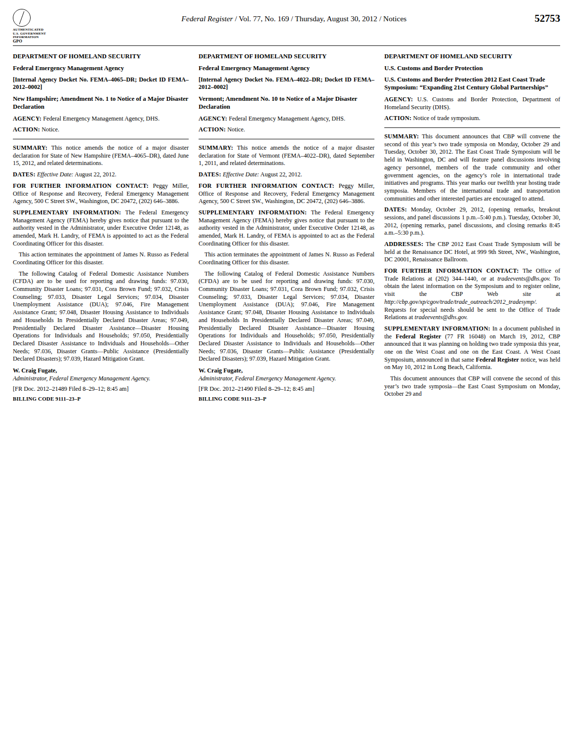Authenticated
U.S. Government
Information
GPO
Federal Register / Vol. 77, No. 169 / Thursday, August 30, 2012 / Notices
52753
DEPARTMENT OF HOMELAND SECURITY
Federal Emergency Management Agency
[Internal Agency Docket No. FEMA–4065–DR; Docket ID FEMA–2012–0002]
New Hampshire; Amendment No. 1 to Notice of a Major Disaster Declaration
AGENCY: Federal Emergency Management Agency, DHS.
ACTION: Notice.
SUMMARY: This notice amends the notice of a major disaster declaration for State of New Hampshire (FEMA–4065–DR), dated June 15, 2012, and related determinations.
DATES: Effective Date: August 22, 2012.
FOR FURTHER INFORMATION CONTACT: Peggy Miller, Office of Response and Recovery, Federal Emergency Management Agency, 500 C Street SW., Washington, DC 20472, (202) 646–3886.
SUPPLEMENTARY INFORMATION: The Federal Emergency Management Agency (FEMA) hereby gives notice that pursuant to the authority vested in the Administrator, under Executive Order 12148, as amended, Mark H. Landry, of FEMA is appointed to act as the Federal Coordinating Officer for this disaster.
This action terminates the appointment of James N. Russo as Federal Coordinating Officer for this disaster.
The following Catalog of Federal Domestic Assistance Numbers (CFDA) are to be used for reporting and drawing funds: 97.030, Community Disaster Loans; 97.031, Cora Brown Fund; 97.032, Crisis Counseling; 97.033, Disaster Legal Services; 97.034, Disaster Unemployment Assistance (DUA); 97.046, Fire Management Assistance Grant; 97.048, Disaster Housing Assistance to Individuals and Households In Presidentially Declared Disaster Areas; 97.049, Presidentially Declared Disaster Assistance—Disaster Housing Operations for Individuals and Households; 97.050, Presidentially Declared Disaster Assistance to Individuals and Households—Other Needs; 97.036, Disaster Grants—Public Assistance (Presidentially Declared Disasters); 97.039, Hazard Mitigation Grant.
W. Craig Fugate,
Administrator, Federal Emergency Management Agency.
[FR Doc. 2012–21489 Filed 8–29–12; 8:45 am]
BILLING CODE 9111–23–P
DEPARTMENT OF HOMELAND SECURITY
Federal Emergency Management Agency
[Internal Agency Docket No. FEMA–4022–DR; Docket ID FEMA–2012–0002]
Vermont; Amendment No. 10 to Notice of a Major Disaster Declaration
AGENCY: Federal Emergency Management Agency, DHS.
ACTION: Notice.
SUMMARY: This notice amends the notice of a major disaster declaration for State of Vermont (FEMA–4022–DR), dated September 1, 2011, and related determinations.
DATES: Effective Date: August 22, 2012.
FOR FURTHER INFORMATION CONTACT: Peggy Miller, Office of Response and Recovery, Federal Emergency Management Agency, 500 C Street SW., Washington, DC 20472, (202) 646–3886.
SUPPLEMENTARY INFORMATION: The Federal Emergency Management Agency (FEMA) hereby gives notice that pursuant to the authority vested in the Administrator, under Executive Order 12148, as amended, Mark H. Landry, of FEMA is appointed to act as the Federal Coordinating Officer for this disaster.
This action terminates the appointment of James N. Russo as Federal Coordinating Officer for this disaster.
The following Catalog of Federal Domestic Assistance Numbers (CFDA) are to be used for reporting and drawing funds: 97.030, Community Disaster Loans; 97.031, Cora Brown Fund; 97.032, Crisis Counseling; 97.033, Disaster Legal Services; 97.034, Disaster Unemployment Assistance (DUA); 97.046, Fire Management Assistance Grant; 97.048, Disaster Housing Assistance to Individuals and Households In Presidentially Declared Disaster Areas; 97.049, Presidentially Declared Disaster Assistance—Disaster Housing Operations for Individuals and Households; 97.050, Presidentially Declared Disaster Assistance to Individuals and Households—Other Needs; 97.036, Disaster Grants—Public Assistance (Presidentially Declared Disasters); 97.039, Hazard Mitigation Grant.
W. Craig Fugate,
Administrator, Federal Emergency Management Agency.
[FR Doc. 2012–21490 Filed 8–29–12; 8:45 am]
BILLING CODE 9111–23–P
DEPARTMENT OF HOMELAND SECURITY
U.S. Customs and Border Protection
U.S. Customs and Border Protection 2012 East Coast Trade Symposium: “Expanding 21st Century Global Partnerships”
AGENCY: U.S. Customs and Border Protection, Department of Homeland Security (DHS).
ACTION: Notice of trade symposium.
SUMMARY: This document announces that CBP will convene the second of this year’s two trade symposia on Monday, October 29 and Tuesday, October 30, 2012. The East Coast Trade Symposium will be held in Washington, DC and will feature panel discussions involving agency personnel, members of the trade community and other government agencies, on the agency’s role in international trade initiatives and programs. This year marks our twelfth year hosting trade symposia. Members of the international trade and transportation communities and other interested parties are encouraged to attend.
DATES: Monday, October 29, 2012, (opening remarks, breakout sessions, and panel discussions 1 p.m.–5:40 p.m.). Tuesday, October 30, 2012, (opening remarks, panel discussions, and closing remarks 8:45 a.m.–5:30 p.m.).
ADDRESSES: The CBP 2012 East Coast Trade Symposium will be held at the Renaissance DC Hotel, at 999 9th Street, NW., Washington, DC 20001, Renaissance Ballroom.
FOR FURTHER INFORMATION CONTACT: The Office of Trade Relations at (202) 344–1440, or at tradeevents@dhs.gov. To obtain the latest information on the Symposium and to register online, visit the CBP Web site at http://cbp.gov/xp/cgov/trade/trade_outreach/2012_tradesymp/. Requests for special needs should be sent to the Office of Trade Relations at tradeevents@dhs.gov.
SUPPLEMENTARY INFORMATION: In a document published in the Federal Register (77 FR 16048) on March 19, 2012, CBP announced that it was planning on holding two trade symposia this year, one on the West Coast and one on the East Coast. A West Coast Symposium, announced in that same Federal Register notice, was held on May 10, 2012 in Long Beach, California.
This document announces that CBP will convene the second of this year’s two trade symposia—the East Coast Symposium on Monday, October 29 and